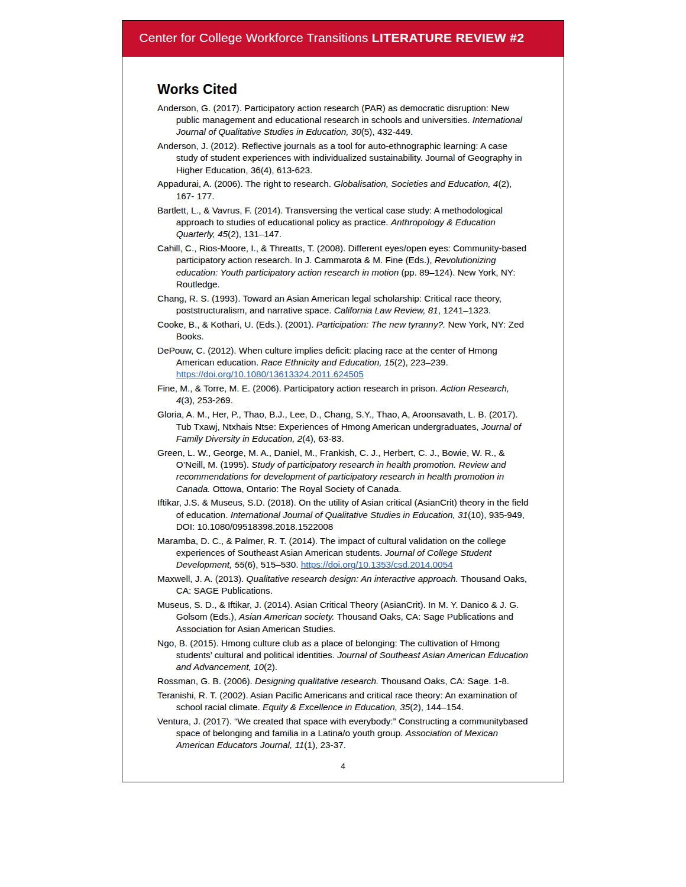Center for College Workforce Transitions LITERATURE REVIEW #2
Works Cited
Anderson, G. (2017). Participatory action research (PAR) as democratic disruption: New public management and educational research in schools and universities. International Journal of Qualitative Studies in Education, 30(5), 432-449.
Anderson, J. (2012). Reflective journals as a tool for auto-ethnographic learning: A case study of student experiences with individualized sustainability. Journal of Geography in Higher Education, 36(4), 613-623.
Appadurai, A. (2006). The right to research. Globalisation, Societies and Education, 4(2), 167- 177.
Bartlett, L., & Vavrus, F. (2014). Transversing the vertical case study: A methodological approach to studies of educational policy as practice. Anthropology & Education Quarterly, 45(2), 131–147.
Cahill, C., Rios-Moore, I., & Threatts, T. (2008). Different eyes/open eyes: Community-based participatory action research. In J. Cammarota & M. Fine (Eds.), Revolutionizing education: Youth participatory action research in motion (pp. 89–124). New York, NY: Routledge.
Chang, R. S. (1993). Toward an Asian American legal scholarship: Critical race theory, poststructuralism, and narrative space. California Law Review, 81, 1241–1323.
Cooke, B., & Kothari, U. (Eds.). (2001). Participation: The new tyranny?. New York, NY: Zed Books.
DePouw, C. (2012). When culture implies deficit: placing race at the center of Hmong American education. Race Ethnicity and Education, 15(2), 223–239. https://doi.org/10.1080/13613324.2011.624505
Fine, M., & Torre, M. E. (2006). Participatory action research in prison. Action Research, 4(3), 253-269.
Gloria, A. M., Her, P., Thao, B.J., Lee, D., Chang, S.Y., Thao, A, Aroonsavath, L. B. (2017). Tub Txawj, Ntxhais Ntse: Experiences of Hmong American undergraduates, Journal of Family Diversity in Education, 2(4), 63-83.
Green, L. W., George, M. A., Daniel, M., Frankish, C. J., Herbert, C. J., Bowie, W. R., & O’Neill, M. (1995). Study of participatory research in health promotion. Review and recommendations for development of participatory research in health promotion in Canada. Ottowa, Ontario: The Royal Society of Canada.
Iftikar, J.S. & Museus, S.D. (2018). On the utility of Asian critical (AsianCrit) theory in the field of education. International Journal of Qualitative Studies in Education, 31(10), 935-949, DOI: 10.1080/09518398.2018.1522008
Maramba, D. C., & Palmer, R. T. (2014). The impact of cultural validation on the college experiences of Southeast Asian American students. Journal of College Student Development, 55(6), 515–530. https://doi.org/10.1353/csd.2014.0054
Maxwell, J. A. (2013). Qualitative research design: An interactive approach. Thousand Oaks, CA: SAGE Publications.
Museus, S. D., & Iftikar, J. (2014). Asian Critical Theory (AsianCrit). In M. Y. Danico & J. G. Golsom (Eds.), Asian American society. Thousand Oaks, CA: Sage Publications and Association for Asian American Studies.
Ngo, B. (2015). Hmong culture club as a place of belonging: The cultivation of Hmong students’ cultural and political identities. Journal of Southeast Asian American Education and Advancement, 10(2).
Rossman, G. B. (2006). Designing qualitative research. Thousand Oaks, CA: Sage. 1-8.
Teranishi, R. T. (2002). Asian Pacific Americans and critical race theory: An examination of school racial climate. Equity & Excellence in Education, 35(2), 144–154.
Ventura, J. (2017). “We created that space with everybody:” Constructing a communitybased space of belonging and familia in a Latina/o youth group. Association of Mexican American Educators Journal, 11(1), 23-37.
4